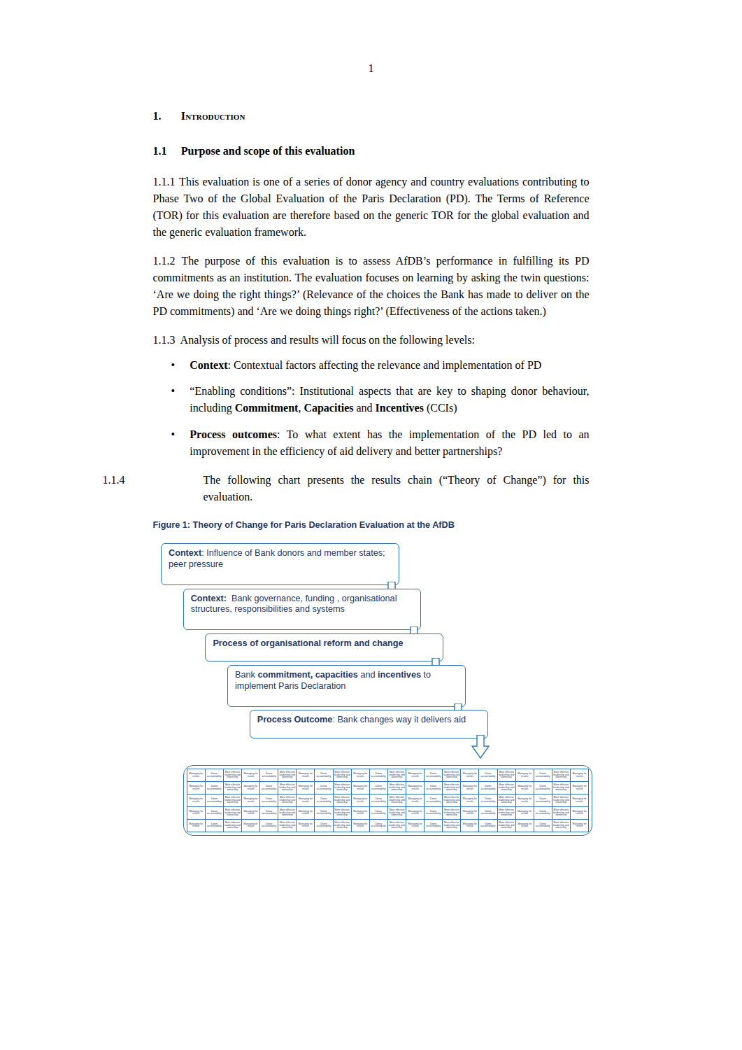1
1. Introduction
1.1 Purpose and scope of this evaluation
1.1.1 This evaluation is one of a series of donor agency and country evaluations contributing to Phase Two of the Global Evaluation of the Paris Declaration (PD). The Terms of Reference (TOR) for this evaluation are therefore based on the generic TOR for the global evaluation and the generic evaluation framework.
1.1.2 The purpose of this evaluation is to assess AfDB’s performance in fulfilling its PD commitments as an institution. The evaluation focuses on learning by asking the twin questions: ‘Are we doing the right things?’ (Relevance of the choices the Bank has made to deliver on the PD commitments) and ‘Are we doing things right?’ (Effectiveness of the actions taken.)
1.1.3 Analysis of process and results will focus on the following levels:
Context: Contextual factors affecting the relevance and implementation of PD
“Enabling conditions”: Institutional aspects that are key to shaping donor behaviour, including Commitment, Capacities and Incentives (CCIs)
Process outcomes: To what extent has the implementation of the PD led to an improvement in the efficiency of aid delivery and better partnerships?
1.1.4 The following chart presents the results chain (“Theory of Change”) for this evaluation.
Figure 1: Theory of Change for Paris Declaration Evaluation at the AfDB
Context: Influence of Bank donors and member states;
peer pressure
Context: Bank governance, funding , organisational structures, responsibilities and systems
Process of organisational reform and change
Bank commitment, capacities and incentives to implement Paris Declaration
Process Outcome: Bank changes way it delivers aid
| Managing for results | Donor accountability | More effective leadership and ownership | Managing for results | Donor accountability | More effective leadership and ownership | Managing for results | Donor accountability | More effective leadership and ownership | Managing for results | Donor accountability | More effective leadership and ownership | Managing for results | Donor accountability | More effective leadership and ownership | Managing for results | Donor accountability | More effective leadership and ownership | Managing for results | Donor accountability | More effective leadership and ownership | Managing for results |
| Managing for results | Donor accountability | More effective leadership and ownership | Managing for results | Donor accountability | More effective leadership and ownership | Managing for results | Donor accountability | More effective leadership and ownership | Managing for results | Donor accountability | More effective leadership and ownership | Managing for results | Donor accountability | More effective leadership and ownership | Managing for results | Donor accountability | More effective leadership and ownership | Managing for results | Donor accountability | More effective leadership and ownership | Managing for results |
| Managing for results | Donor accountability | More effective leadership and ownership | Managing for results | Donor accountability | More effective leadership and ownership | Managing for results | Donor accountability | More effective leadership and ownership | Managing for results | Donor accountability | More effective leadership and ownership | Managing for results | Donor accountability | More effective leadership and ownership | Managing for results | Donor accountability | More effective leadership and ownership | Managing for results | Donor accountability | More effective leadership and ownership | Managing for results |
| Managing for results | Donor accountability | More effective leadership and ownership | Managing for results | Donor accountability | More effective leadership and ownership | Managing for results | Donor accountability | More effective leadership and ownership | Managing for results | Donor accountability | More effective leadership and ownership | Managing for results | Donor accountability | More effective leadership and ownership | Managing for results | Donor accountability | More effective leadership and ownership | Managing for results | Donor accountability | More effective leadership and ownership | Managing for results |
| Managing for results | Donor accountability | More effective leadership and ownership | Managing for results | Donor accountability | More effective leadership and ownership | Managing for results | Donor accountability | More effective leadership and ownership | Managing for results | Donor accountability | More effective leadership and ownership | Managing for results | Donor accountability | More effective leadership and ownership | Managing for results | Donor accountability | More effective leadership and ownership | Managing for results | Donor accountability | More effective leadership and ownership | Managing for results |